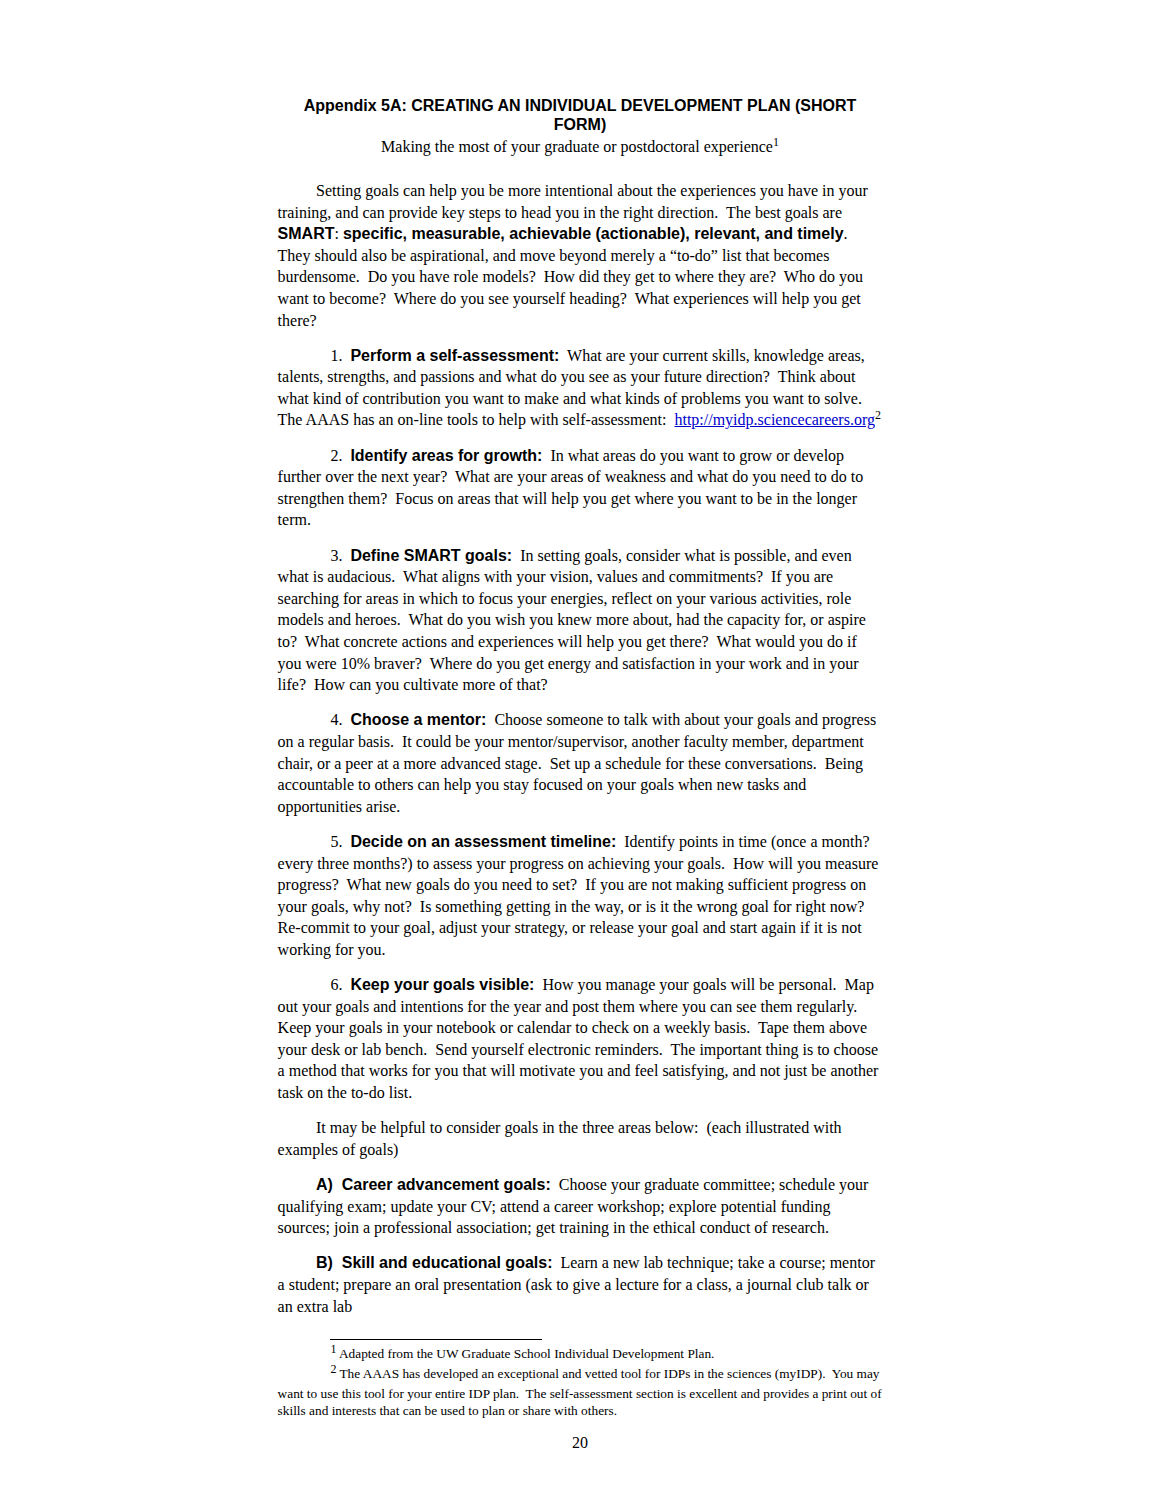Appendix 5A: CREATING AN INDIVIDUAL DEVELOPMENT PLAN (SHORT FORM)
Making the most of your graduate or postdoctoral experience1
Setting goals can help you be more intentional about the experiences you have in your training, and can provide key steps to head you in the right direction. The best goals are SMART: specific, measurable, achievable (actionable), relevant, and timely. They should also be aspirational, and move beyond merely a “to-do” list that becomes burdensome. Do you have role models? How did they get to where they are? Who do you want to become? Where do you see yourself heading? What experiences will help you get there?
1. Perform a self-assessment: What are your current skills, knowledge areas, talents, strengths, and passions and what do you see as your future direction? Think about what kind of contribution you want to make and what kinds of problems you want to solve. The AAAS has an on-line tools to help with self-assessment: http://myidp.sciencecareers.org2
2. Identify areas for growth: In what areas do you want to grow or develop further over the next year? What are your areas of weakness and what do you need to do to strengthen them? Focus on areas that will help you get where you want to be in the longer term.
3. Define SMART goals: In setting goals, consider what is possible, and even what is audacious. What aligns with your vision, values and commitments? If you are searching for areas in which to focus your energies, reflect on your various activities, role models and heroes. What do you wish you knew more about, had the capacity for, or aspire to? What concrete actions and experiences will help you get there? What would you do if you were 10% braver? Where do you get energy and satisfaction in your work and in your life? How can you cultivate more of that?
4. Choose a mentor: Choose someone to talk with about your goals and progress on a regular basis. It could be your mentor/supervisor, another faculty member, department chair, or a peer at a more advanced stage. Set up a schedule for these conversations. Being accountable to others can help you stay focused on your goals when new tasks and opportunities arise.
5. Decide on an assessment timeline: Identify points in time (once a month? every three months?) to assess your progress on achieving your goals. How will you measure progress? What new goals do you need to set? If you are not making sufficient progress on your goals, why not? Is something getting in the way, or is it the wrong goal for right now? Re-commit to your goal, adjust your strategy, or release your goal and start again if it is not working for you.
6. Keep your goals visible: How you manage your goals will be personal. Map out your goals and intentions for the year and post them where you can see them regularly. Keep your goals in your notebook or calendar to check on a weekly basis. Tape them above your desk or lab bench. Send yourself electronic reminders. The important thing is to choose a method that works for you that will motivate you and feel satisfying, and not just be another task on the to-do list.
It may be helpful to consider goals in the three areas below: (each illustrated with examples of goals)
A) Career advancement goals: Choose your graduate committee; schedule your qualifying exam; update your CV; attend a career workshop; explore potential funding sources; join a professional association; get training in the ethical conduct of research.
B) Skill and educational goals: Learn a new lab technique; take a course; mentor a student; prepare an oral presentation (ask to give a lecture for a class, a journal club talk or an extra lab
1 Adapted from the UW Graduate School Individual Development Plan.
2 The AAAS has developed an exceptional and vetted tool for IDPs in the sciences (myIDP). You may
want to use this tool for your entire IDP plan. The self-assessment section is excellent and provides a print out of skills and interests that can be used to plan or share with others.
20